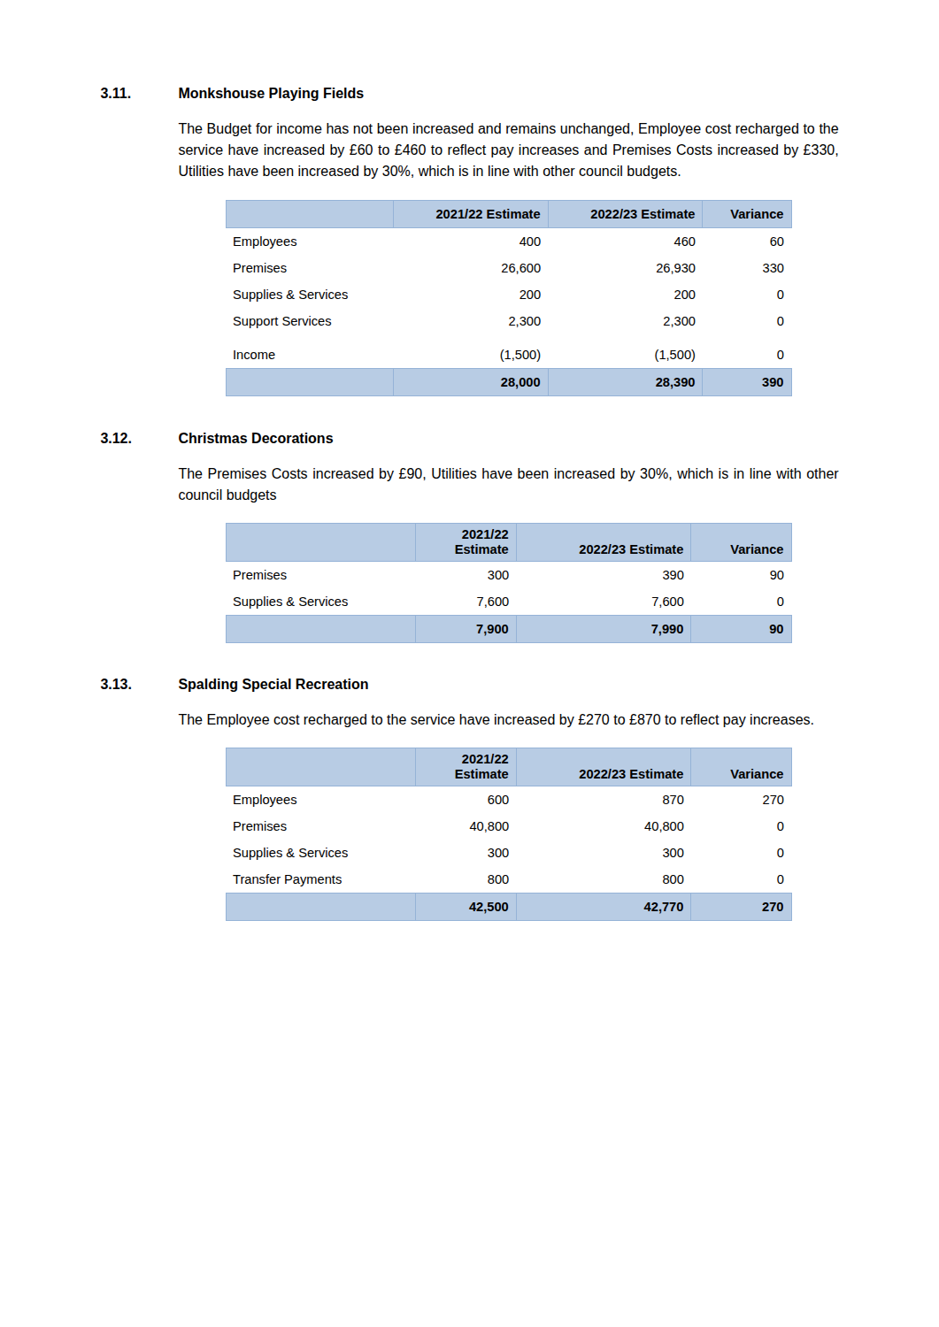3.11. Monkshouse Playing Fields
The Budget for income has not been increased and remains unchanged, Employee cost recharged to the service have increased by £60 to £460 to reflect pay increases and Premises Costs increased by £330, Utilities have been increased by 30%, which is in line with other council budgets.
| | 2021/22 Estimate | 2022/23 Estimate | Variance |
| --- | --- | --- | --- |
| Employees | 400 | 460 | 60 |
| Premises | 26,600 | 26,930 | 330 |
| Supplies & Services | 200 | 200 | 0 |
| Support Services | 2,300 | 2,300 | 0 |
| Income | (1,500) | (1,500) | 0 |
| | 28,000 | 28,390 | 390 |
3.12. Christmas Decorations
The Premises Costs increased by £90, Utilities have been increased by 30%, which is in line with other council budgets
| | 2021/22 Estimate | 2022/23 Estimate | Variance |
| --- | --- | --- | --- |
| Premises | 300 | 390 | 90 |
| Supplies & Services | 7,600 | 7,600 | 0 |
| | 7,900 | 7,990 | 90 |
3.13. Spalding Special Recreation
The Employee cost recharged to the service have increased by £270 to £870 to reflect pay increases.
| | 2021/22 Estimate | 2022/23 Estimate | Variance |
| --- | --- | --- | --- |
| Employees | 600 | 870 | 270 |
| Premises | 40,800 | 40,800 | 0 |
| Supplies & Services | 300 | 300 | 0 |
| Transfer Payments | 800 | 800 | 0 |
| | 42,500 | 42,770 | 270 |